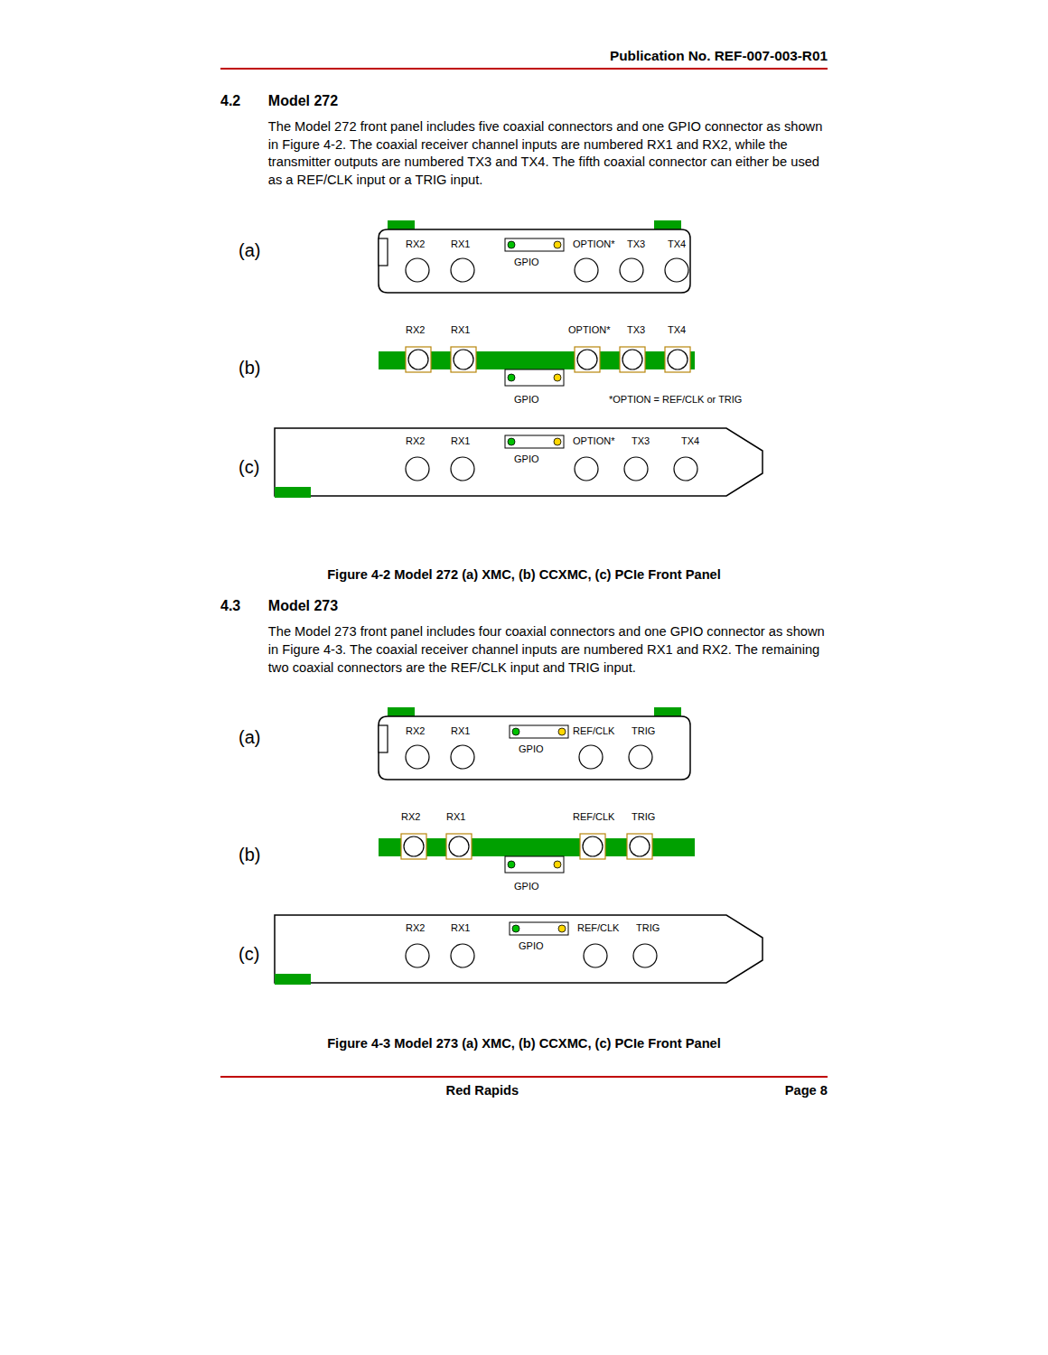Publication No. REF-007-003-R01
4.2 Model 272
The Model 272 front panel includes five coaxial connectors and one GPIO connector as shown in Figure 4-2. The coaxial receiver channel inputs are numbered RX1 and RX2, while the transmitter outputs are numbered TX3 and TX4. The fifth coaxial connector can either be used as a REF/CLK input or a TRIG input.
(a) RX2 RX1 OPTION* TX3 TX4 GPIO (b) RX2 RX1 OPTION* TX3 TX4 GPIO *OPTION = REF/CLK or TRIG (c) RX2 RX1 OPTION* TX3 TX4 GPIO
Figure 4-2 Model 272 (a) XMC, (b) CCXMC, (c) PCIe Front Panel
4.3 Model 273
The Model 273 front panel includes four coaxial connectors and one GPIO connector as shown in Figure 4-3. The coaxial receiver channel inputs are numbered RX1 and RX2. The remaining two coaxial connectors are the REF/CLK input and TRIG input.
(a) RX2 RX1 REF/CLK TRIG GPIO (b) RX2 RX1 REF/CLK TRIG GPIO (c) RX2 RX1 REF/CLK TRIG GPIO
Figure 4-3 Model 273 (a) XMC, (b) CCXMC, (c) PCIe Front Panel
Red Rapids Page 8